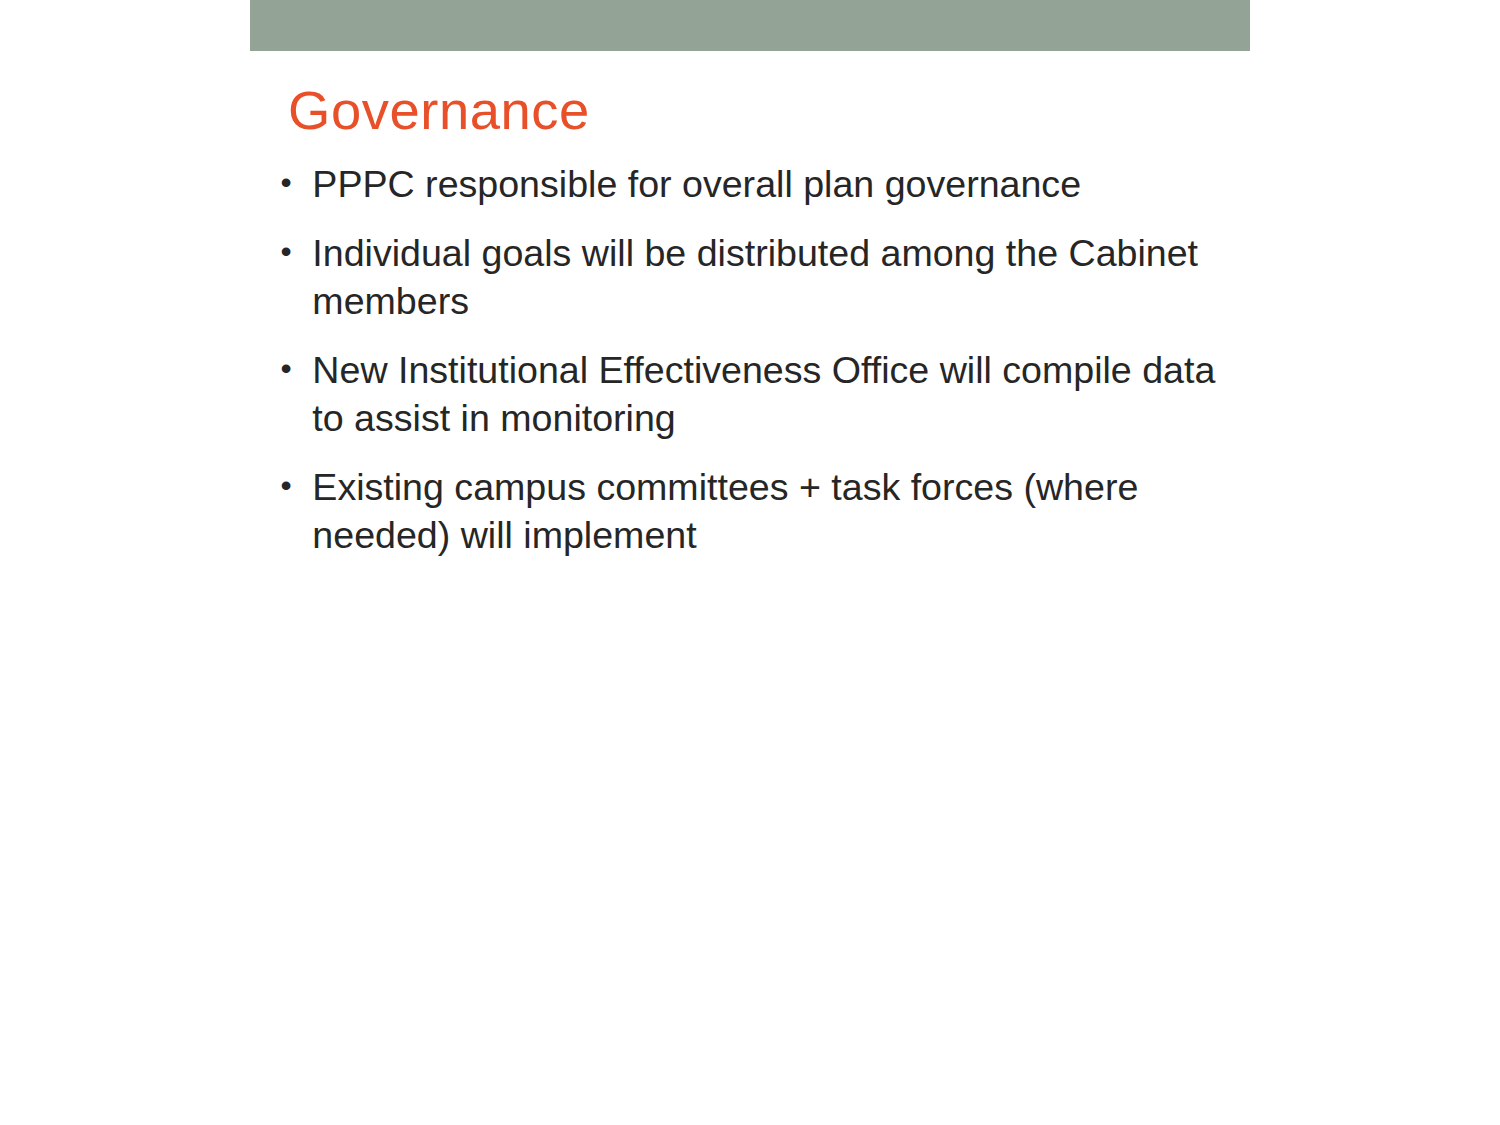Governance
PPPC responsible for overall plan governance
Individual goals will be distributed among the Cabinet members
New Institutional Effectiveness Office will compile data to assist in monitoring
Existing campus committees + task forces (where needed) will implement